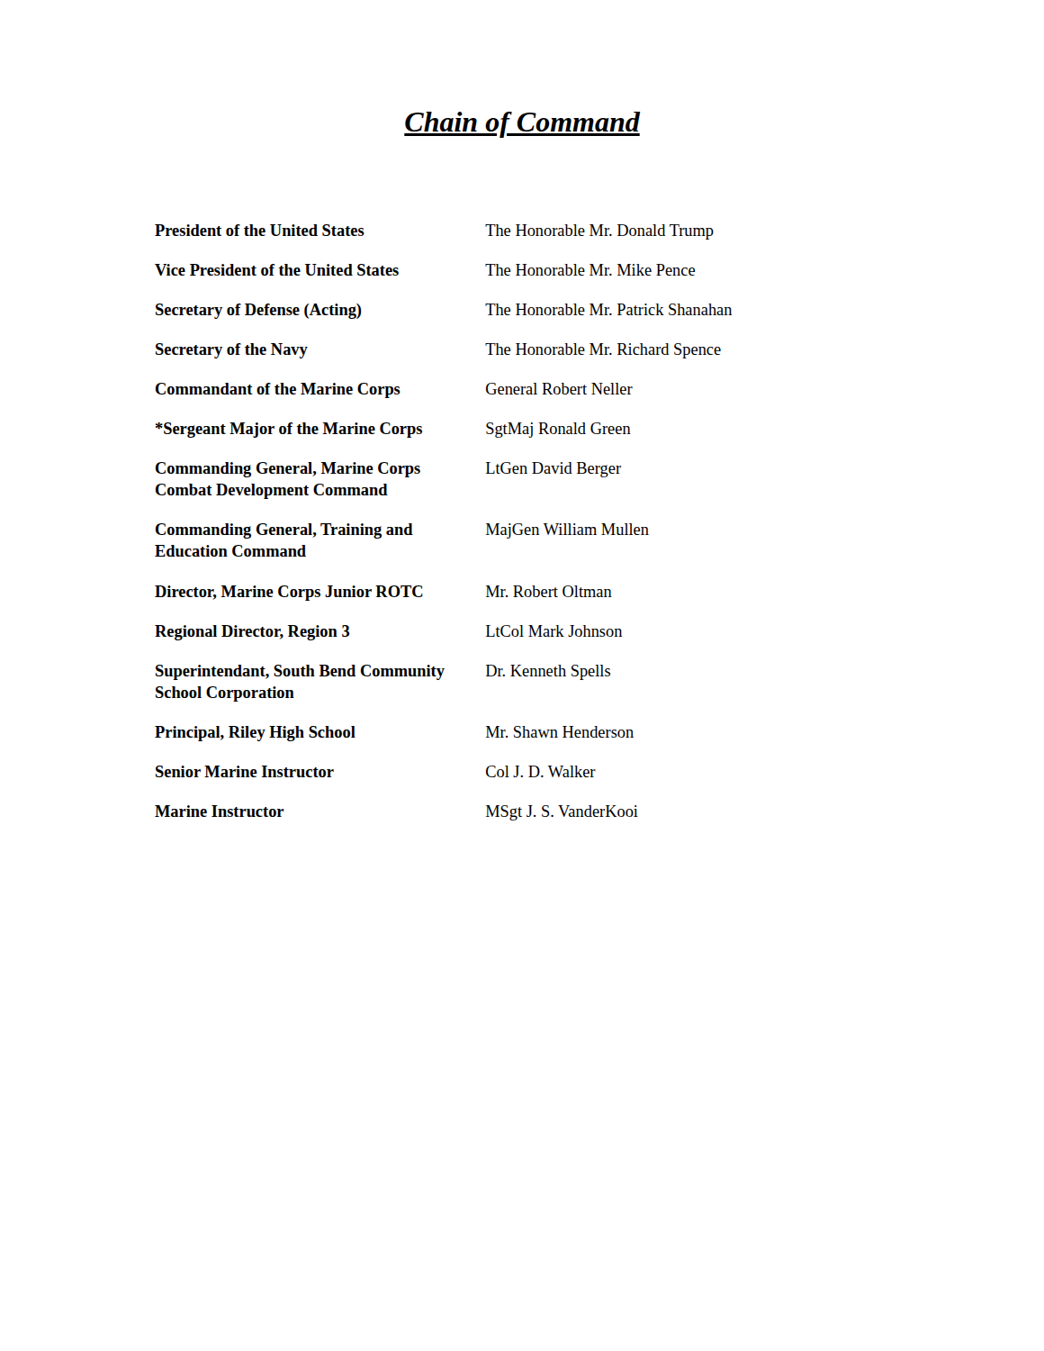Chain of Command
| President of the United States | The Honorable Mr. Donald Trump |
| Vice President of the United States | The Honorable Mr. Mike Pence |
| Secretary of Defense (Acting) | The Honorable Mr. Patrick Shanahan |
| Secretary of the Navy | The Honorable Mr. Richard Spence |
| Commandant of the Marine Corps | General Robert Neller |
| *Sergeant Major of the Marine Corps | SgtMaj Ronald Green |
| Commanding General, Marine Corps Combat Development Command | LtGen David Berger |
| Commanding General, Training and Education Command | MajGen William Mullen |
| Director, Marine Corps Junior ROTC | Mr. Robert Oltman |
| Regional Director, Region 3 | LtCol Mark Johnson |
| Superintendant, South Bend Community School Corporation | Dr. Kenneth Spells |
| Principal, Riley High School | Mr. Shawn Henderson |
| Senior Marine Instructor | Col J. D. Walker |
| Marine Instructor | MSgt J. S. VanderKooi |